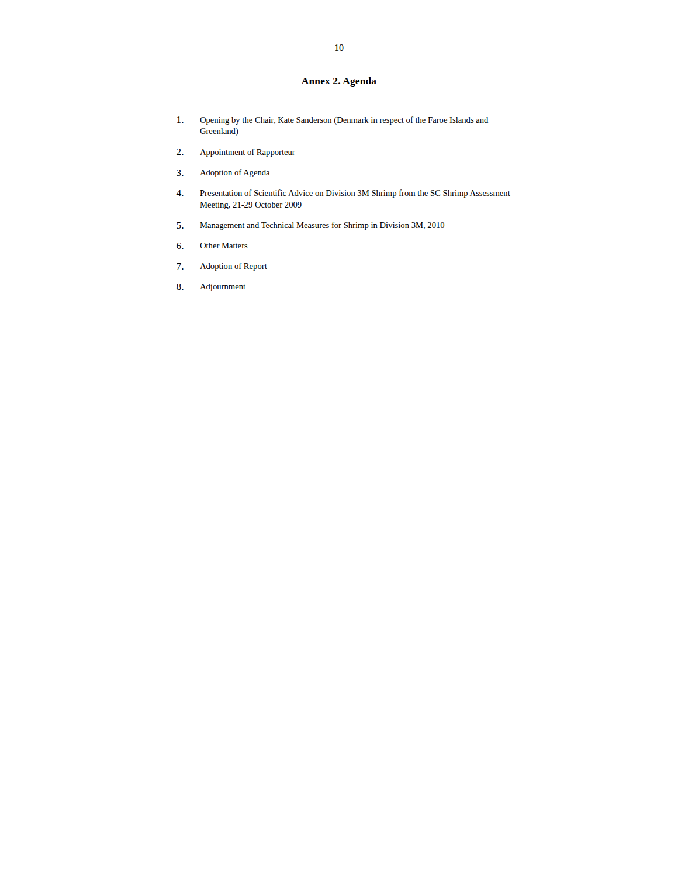10
Annex 2. Agenda
Opening by the Chair, Kate Sanderson (Denmark in respect of the Faroe Islands and Greenland)
Appointment of Rapporteur
Adoption of Agenda
Presentation of Scientific Advice on Division 3M Shrimp from the SC Shrimp Assessment Meeting, 21-29 October 2009
Management and Technical Measures for Shrimp in Division 3M, 2010
Other Matters
Adoption of Report
Adjournment